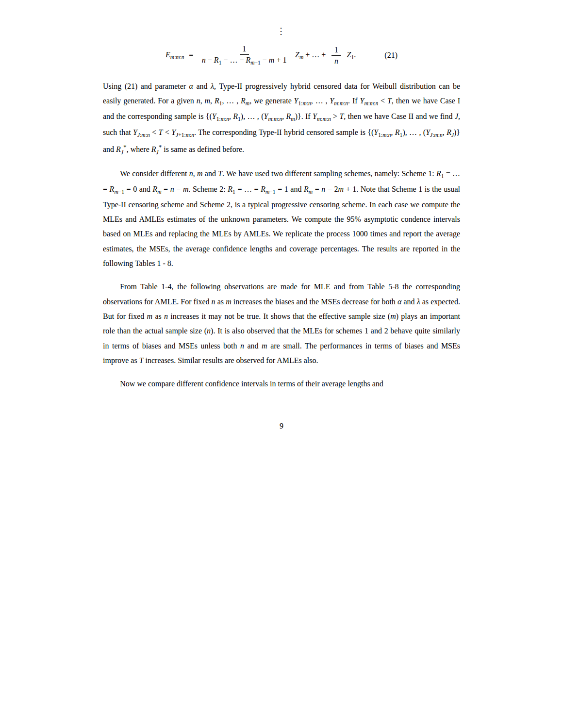⋮
Em:m:n = 1 n − R1 − … − Rm−1 − m + 1 Zm + … + 1 n Z1.
(21)
Using (21) and parameter α and λ, Type-II progressively hybrid censored data for Weibull distribution can be easily generated. For a given n, m, R1, … , Rm, we generate Y1:m:n, … , Ym:m:n. If Ym:m:n < T, then we have Case I and the corresponding sample is {(Y1:m:n, R1), … , (Ym:m:n, Rm)}. If Ym:m:n > T, then we have Case II and we find J, such that YJ:m:n < T < YJ+1:m:n. The corresponding Type-II hybrid censored sample is {(Y1:m:n, R1), … , (YJ:m:n, RJ)} and RJ*, where RJ* is same as defined before.
We consider different n, m and T. We have used two different sampling schemes, namely: Scheme 1: R1 = … = Rm−1 = 0 and Rm = n − m. Scheme 2: R1 = … = Rm−1 = 1 and Rm = n − 2m + 1. Note that Scheme 1 is the usual Type-II censoring scheme and Scheme 2, is a typical progressive censoring scheme. In each case we compute the MLEs and AMLEs estimates of the unknown parameters. We compute the 95% asymptotic condence intervals based on MLEs and replacing the MLEs by AMLEs. We replicate the process 1000 times and report the average estimates, the MSEs, the average confidence lengths and coverage percentages. The results are reported in the following Tables 1 - 8.
From Table 1-4, the following observations are made for MLE and from Table 5-8 the corresponding observations for AMLE. For fixed n as m increases the biases and the MSEs decrease for both α and λ as expected. But for fixed m as n increases it may not be true. It shows that the effective sample size (m) plays an important role than the actual sample size (n). It is also observed that the MLEs for schemes 1 and 2 behave quite similarly in terms of biases and MSEs unless both n and m are small. The performances in terms of biases and MSEs improve as T increases. Similar results are observed for AMLEs also.
Now we compare different confidence intervals in terms of their average lengths and
9